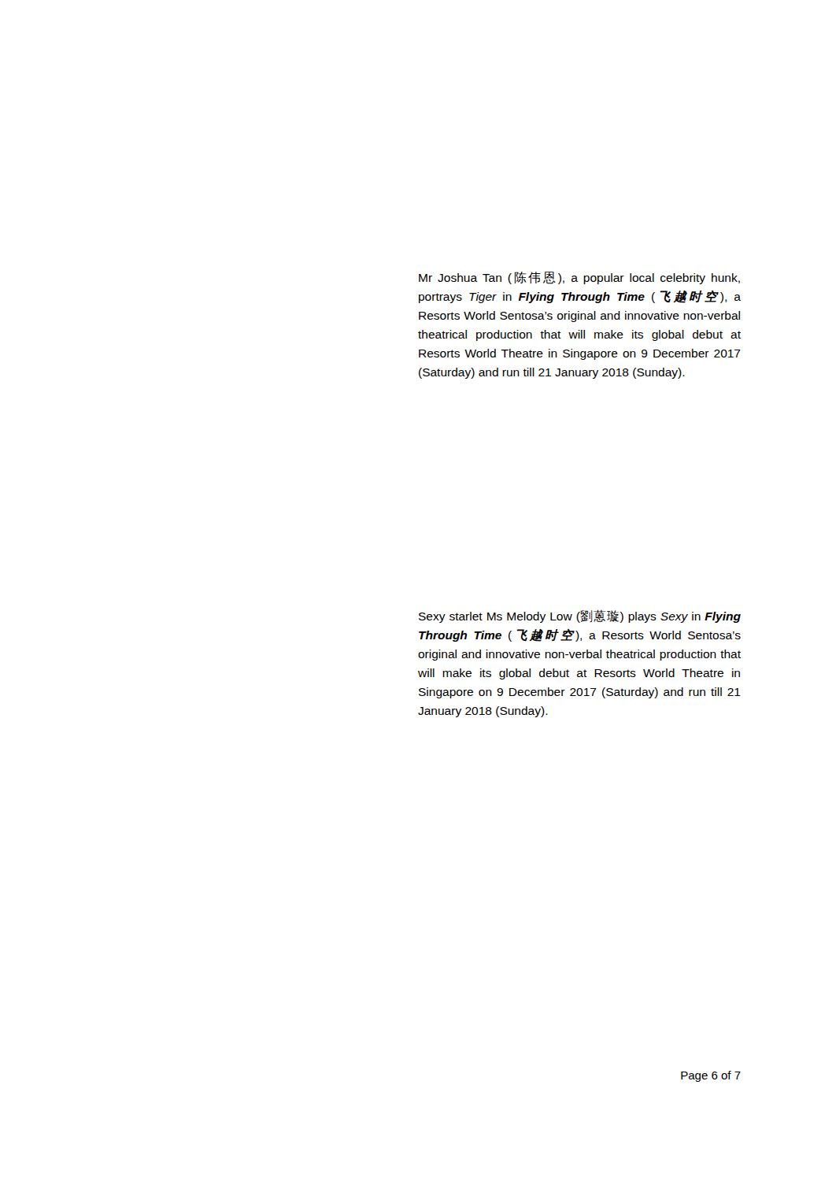Mr Joshua Tan (陈伟恩), a popular local celebrity hunk, portrays Tiger in Flying Through Time (飞越时空), a Resorts World Sentosa’s original and innovative non-verbal theatrical production that will make its global debut at Resorts World Theatre in Singapore on 9 December 2017 (Saturday) and run till 21 January 2018 (Sunday).
Sexy starlet Ms Melody Low (劉蒽璇) plays Sexy in Flying Through Time (飞越时空), a Resorts World Sentosa’s original and innovative non-verbal theatrical production that will make its global debut at Resorts World Theatre in Singapore on 9 December 2017 (Saturday) and run till 21 January 2018 (Sunday).
Page 6 of 7